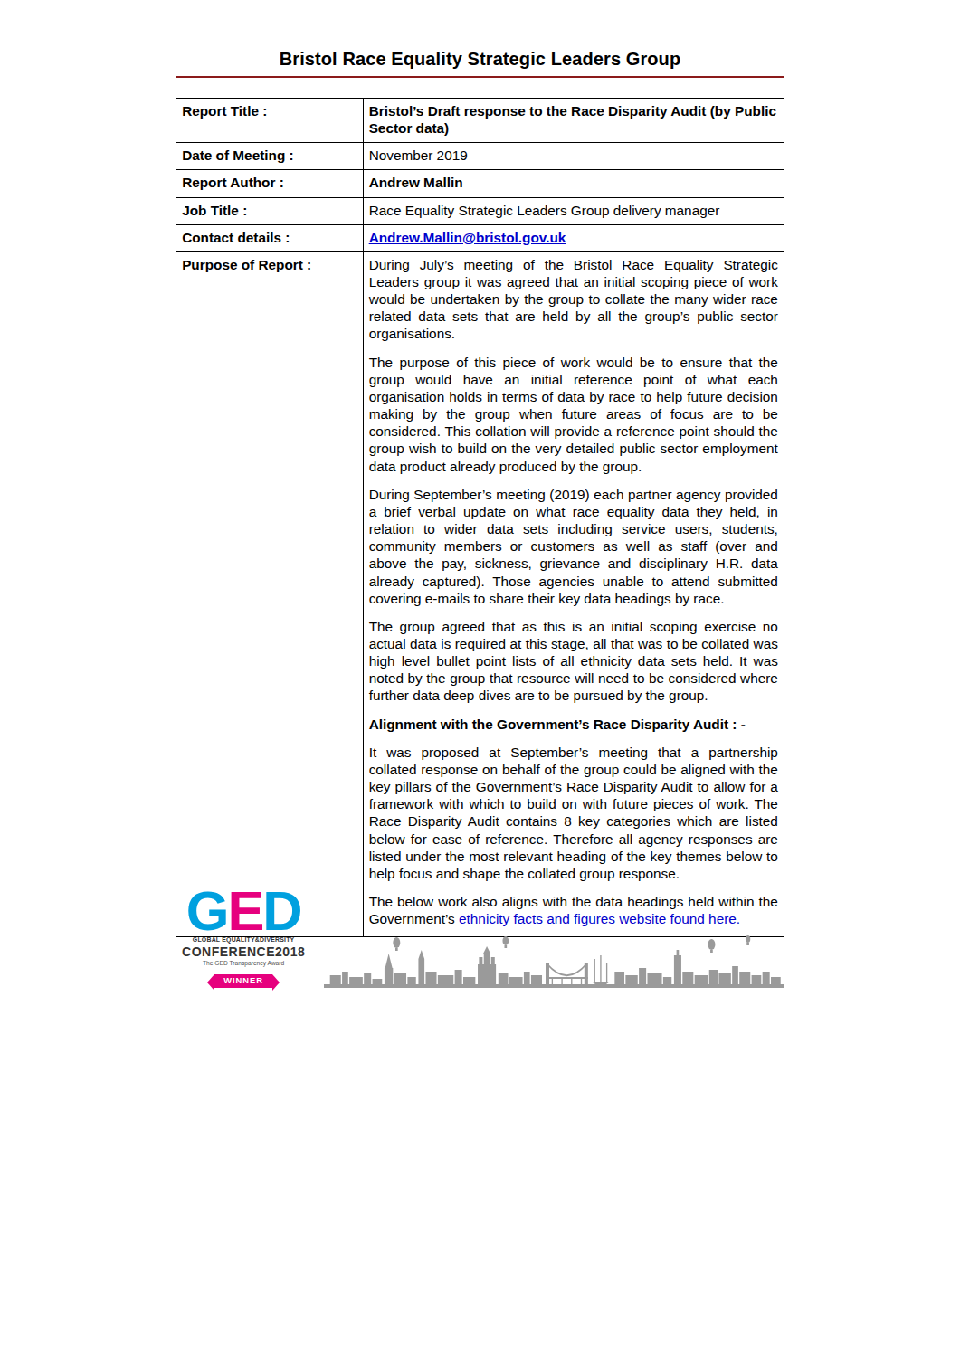Bristol Race Equality Strategic Leaders Group
| Report Title : | Bristol’s Draft response to the Race Disparity Audit (by Public Sector data) |
| Date of Meeting : | November 2019 |
| Report Author : | Andrew Mallin |
| Job Title : | Race Equality Strategic Leaders Group delivery manager |
| Contact details : | Andrew.Mallin@bristol.gov.uk |
| Purpose of Report : | During July’s meeting of the Bristol Race Equality Strategic Leaders group it was agreed that an initial scoping piece of work would be undertaken by the group to collate the many wider race related data sets that are held by all the group’s public sector organisations. The purpose of this piece of work would be to ensure that the group would have an initial reference point of what each organisation holds in terms of data by race to help future decision making by the group when future areas of focus are to be considered. This collation will provide a reference point should the group wish to build on the very detailed public sector employment data product already produced by the group. During September’s meeting (2019) each partner agency provided a brief verbal update on what race equality data they held, in relation to wider data sets including service users, students, community members or customers as well as staff (over and above the pay, sickness, grievance and disciplinary H.R. data already captured). Those agencies unable to attend submitted covering e-mails to share their key data headings by race. The group agreed that as this is an initial scoping exercise no actual data is required at this stage, all that was to be collated was high level bullet point lists of all ethnicity data sets held. It was noted by the group that resource will need to be considered where further data deep dives are to be pursued by the group. Alignment with the Government’s Race Disparity Audit : - It was proposed at September’s meeting that a partnership collated response on behalf of the group could be aligned with the key pillars of the Government’s Race Disparity Audit to allow for a framework with which to build on with future pieces of work. The Race Disparity Audit contains 8 key categories which are listed below for ease of reference. Therefore all agency responses are listed under the most relevant heading of the key themes below to help focus and shape the collated group response. The below work also aligns with the data headings held within the Government’s ethnicity facts and figures website found here. |
GED
GLOBAL EQUALITY&DIVERSITY
CONFERENCE2018
The GED Transparency Award
WINNER